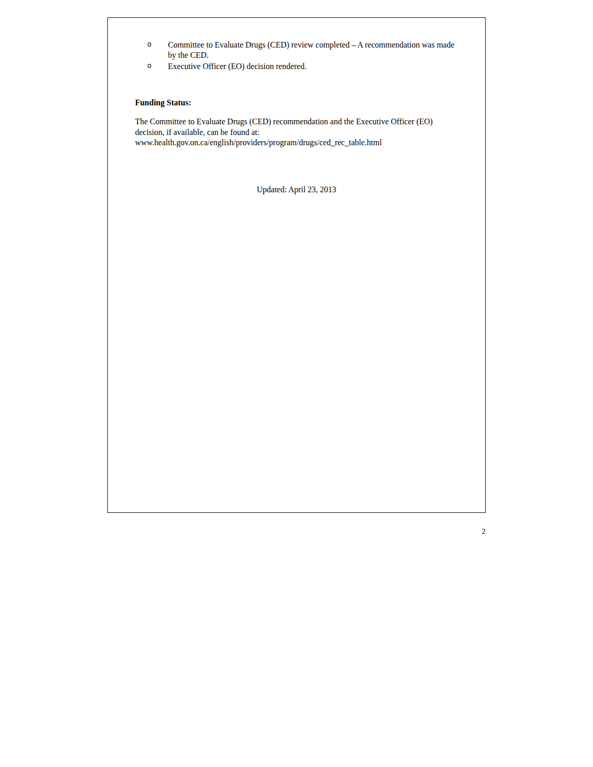Committee to Evaluate Drugs (CED) review completed – A recommendation was made by the CED.
Executive Officer (EO) decision rendered.
Funding Status:
The Committee to Evaluate Drugs (CED) recommendation and the Executive Officer (EO) decision, if available, can be found at: www.health.gov.on.ca/english/providers/program/drugs/ced_rec_table.html
Updated: April 23, 2013
2